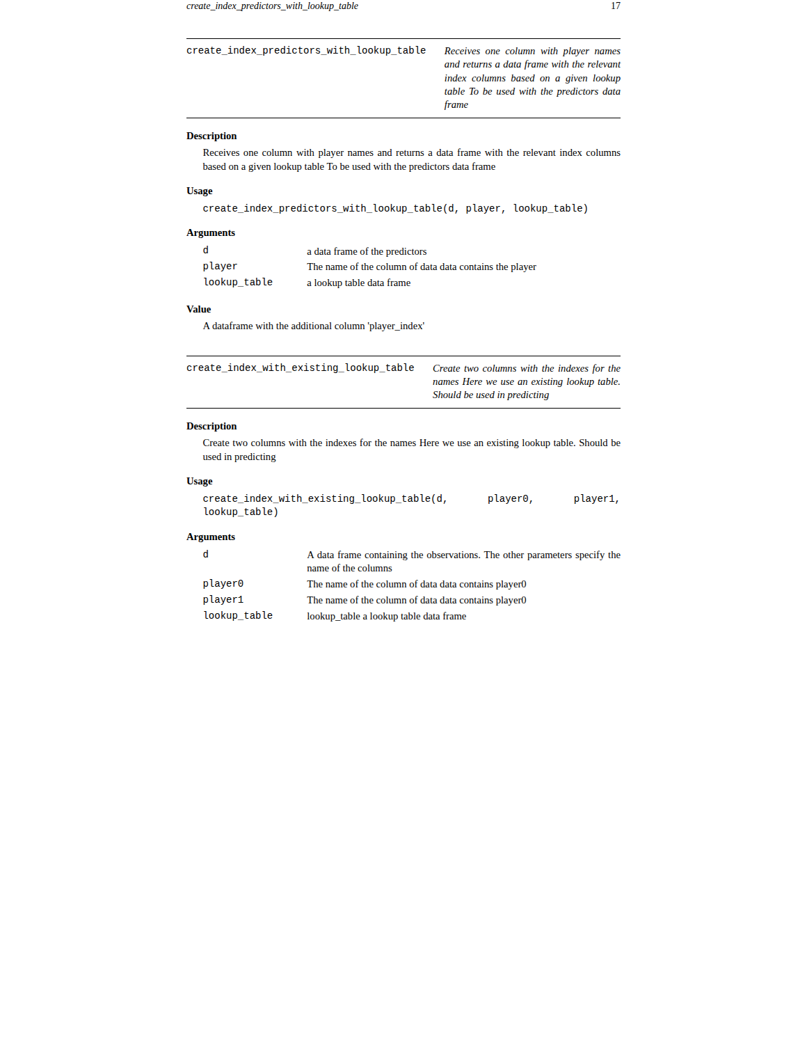create_index_predictors_with_lookup_table 17
create_index_predictors_with_lookup_table
Receives one column with player names and returns a data frame with the relevant index columns based on a given lookup table To be used with the predictors data frame
Description
Receives one column with player names and returns a data frame with the relevant index columns based on a given lookup table To be used with the predictors data frame
Usage
create_index_predictors_with_lookup_table(d, player, lookup_table)
Arguments
| d | a data frame of the predictors |
| player | The name of the column of data data contains the player |
| lookup_table | a lookup table data frame |
Value
A dataframe with the additional column 'player_index'
create_index_with_existing_lookup_table
Create two columns with the indexes for the names Here we use an existing lookup table. Should be used in predicting
Description
Create two columns with the indexes for the names Here we use an existing lookup table. Should be used in predicting
Usage
create_index_with_existing_lookup_table(d, player0, player1, lookup_table)
Arguments
| d | A data frame containing the observations. The other parameters specify the name of the columns |
| player0 | The name of the column of data data contains player0 |
| player1 | The name of the column of data data contains player0 |
| lookup_table | lookup_table a lookup table data frame |